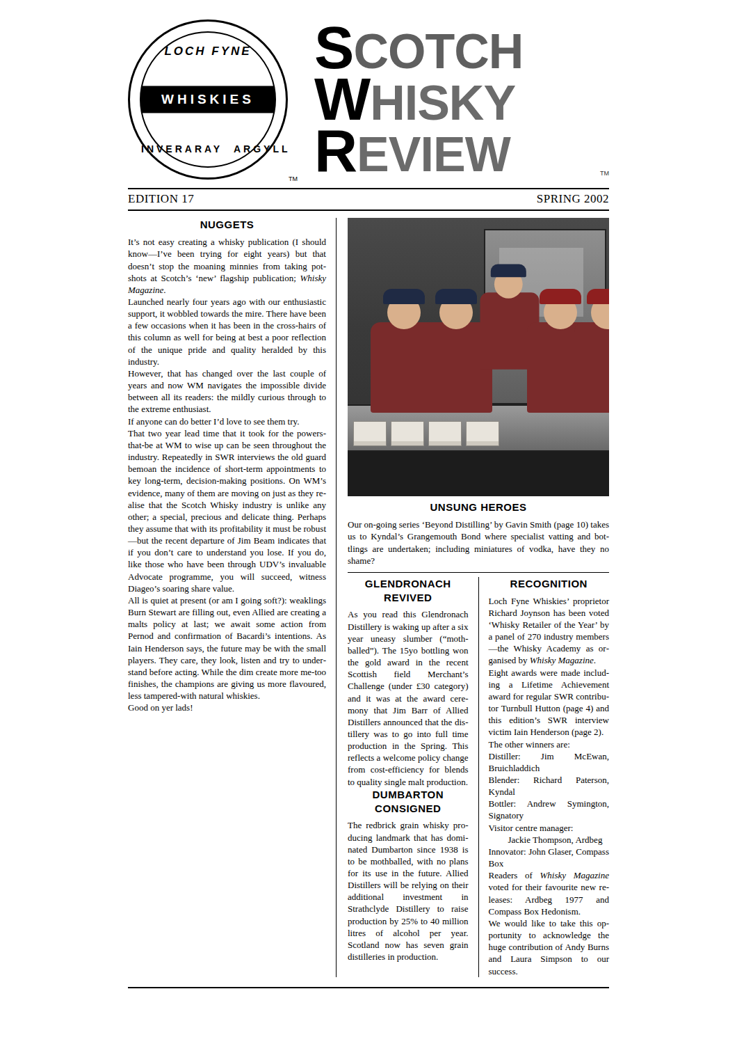LOCH FYNE
WHISKIES
INVERARAY ARGYLL
TM
SCOTCH
WHISKY
REVIEW
TM
EDITION 17 SPRING 2002
NUGGETS
It’s not easy creating a whisky publication (I should know—I’ve been trying for eight years) but that doesn’t stop the moaning minnies from taking pot-shots at Scotch’s ‘new’ flagship publication; Whisky Magazine.
Launched nearly four years ago with our enthusiastic support, it wobbled towards the mire. There have been a few occasions when it has been in the cross-hairs of this column as well for being at best a poor reflection of the unique pride and quality heralded by this industry.
However, that has changed over the last couple of years and now WM navigates the impossible divide between all its readers: the mildly curious through to the extreme enthusiast.
If anyone can do better I’d love to see them try.
That two year lead time that it took for the powers-that-be at WM to wise up can be seen throughout the industry. Repeatedly in SWR interviews the old guard bemoan the incidence of short-term appointments to key long-term, decision-making positions. On WM’s evidence, many of them are moving on just as they realise that the Scotch Whisky industry is unlike any other; a special, precious and delicate thing. Perhaps they assume that with its profitability it must be robust—but the recent departure of Jim Beam indicates that if you don’t care to understand you lose. If you do, like those who have been through UDV’s invaluable Advocate programme, you will succeed, witness Diageo’s soaring share value.
All is quiet at present (or am I going soft?): weaklings Burn Stewart are filling out, even Allied are creating a malts policy at last; we await some action from Pernod and confirmation of Bacardi’s intentions. As Iain Henderson says, the future may be with the small players. They care, they look, listen and try to understand before acting. While the dim create more me-too finishes, the champions are giving us more flavoured, less tampered-with natural whiskies.
Good on yer lads!
UNSUNG HEROES
Our on-going series ‘Beyond Distilling’ by Gavin Smith (page 10) takes us to Kyndal’s Grangemouth Bond where specialist vatting and bottlings are undertaken; including miniatures of vodka, have they no shame?
GLENDRONACH REVIVED
As you read this Glendronach Distillery is waking up after a six year uneasy slumber (“mothballed”). The 15yo bottling won the gold award in the recent Scottish field Merchant’s Challenge (under £30 category) and it was at the award ceremony that Jim Barr of Allied Distillers announced that the distillery was to go into full time production in the Spring. This reflects a welcome policy change from cost-efficiency for blends to quality single malt production.
DUMBARTON CONSIGNED
The redbrick grain whisky producing landmark that has dominated Dumbarton since 1938 is to be mothballed, with no plans for its use in the future. Allied Distillers will be relying on their additional investment in Strathclyde Distillery to raise production by 25% to 40 million litres of alcohol per year. Scotland now has seven grain distilleries in production.
RECOGNITION
Loch Fyne Whiskies’ proprietor Richard Joynson has been voted ‘Whisky Retailer of the Year’ by a panel of 270 industry members—the Whisky Academy as organised by Whisky Magazine.
Eight awards were made including a Lifetime Achievement award for regular SWR contributor Turnbull Hutton (page 4) and this edition’s SWR interview victim Iain Henderson (page 2).
The other winners are:
Distiller: Jim McEwan, Bruichladdich
Blender: Richard Paterson, Kyndal
Bottler: Andrew Symington, Signatory
Visitor centre manager:
Jackie Thompson, Ardbeg
Innovator: John Glaser, Compass Box
Readers of Whisky Magazine voted for their favourite new releases: Ardbeg 1977 and Compass Box Hedonism.
We would like to take this opportunity to acknowledge the huge contribution of Andy Burns and Laura Simpson to our success.